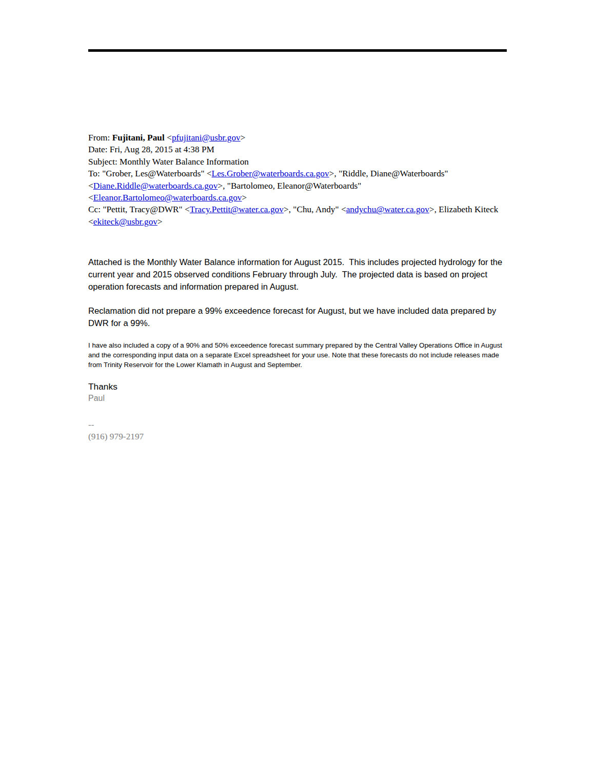From: Fujitani, Paul <pfujitani@usbr.gov>
Date: Fri, Aug 28, 2015 at 4:38 PM
Subject: Monthly Water Balance Information
To: "Grober, Les@Waterboards" <Les.Grober@waterboards.ca.gov>, "Riddle, Diane@Waterboards" <Diane.Riddle@waterboards.ca.gov>, "Bartolomeo, Eleanor@Waterboards" <Eleanor.Bartolomeo@waterboards.ca.gov>
Cc: "Pettit, Tracy@DWR" <Tracy.Pettit@water.ca.gov>, "Chu, Andy" <andychu@water.ca.gov>, Elizabeth Kiteck <ekiteck@usbr.gov>
Attached is the Monthly Water Balance information for August 2015. This includes projected hydrology for the current year and 2015 observed conditions February through July. The projected data is based on project operation forecasts and information prepared in August.
Reclamation did not prepare a 99% exceedence forecast for August, but we have included data prepared by DWR for a 99%.
I have also included a copy of a 90% and 50% exceedence forecast summary prepared by the Central Valley Operations Office in August and the corresponding input data on a separate Excel spreadsheet for your use. Note that these forecasts do not include releases made from Trinity Reservoir for the Lower Klamath in August and September.
Thanks
Paul
--
(916) 979-2197